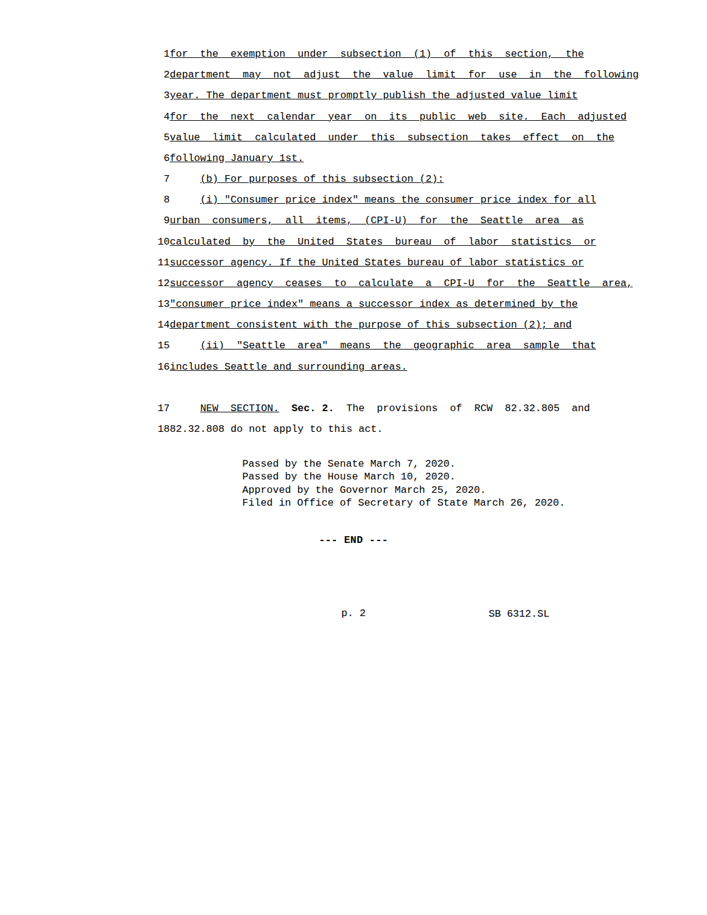| 1 | for the exemption under subsection (1) of this section, the |
| 2 | department may not adjust the value limit for use in the following |
| 3 | year. The department must promptly publish the adjusted value limit |
| 4 | for the next calendar year on its public web site. Each adjusted |
| 5 | value limit calculated under this subsection takes effect on the |
| 6 | following January 1st. |
| 7 | (b) For purposes of this subsection (2): |
| 8 | (i) "Consumer price index" means the consumer price index for all |
| 9 | urban consumers, all items, (CPI-U) for the Seattle area as |
| 10 | calculated by the United States bureau of labor statistics or |
| 11 | successor agency. If the United States bureau of labor statistics or |
| 12 | successor agency ceases to calculate a CPI-U for the Seattle area, |
| 13 | "consumer price index" means a successor index as determined by the |
| 14 | department consistent with the purpose of this subsection (2); and |
| 15 | (ii) "Seattle area" means the geographic area sample that |
| 16 | includes Seattle and surrounding areas. |
| 17 | NEW SECTION. Sec. 2. The provisions of RCW 82.32.805 and |
| 18 | 82.32.808 do not apply to this act. |
Passed by the Senate March 7, 2020. Passed by the House March 10, 2020. Approved by the Governor March 25, 2020. Filed in Office of Secretary of State March 26, 2020.
--- END ---
p. 2
SB 6312.SL